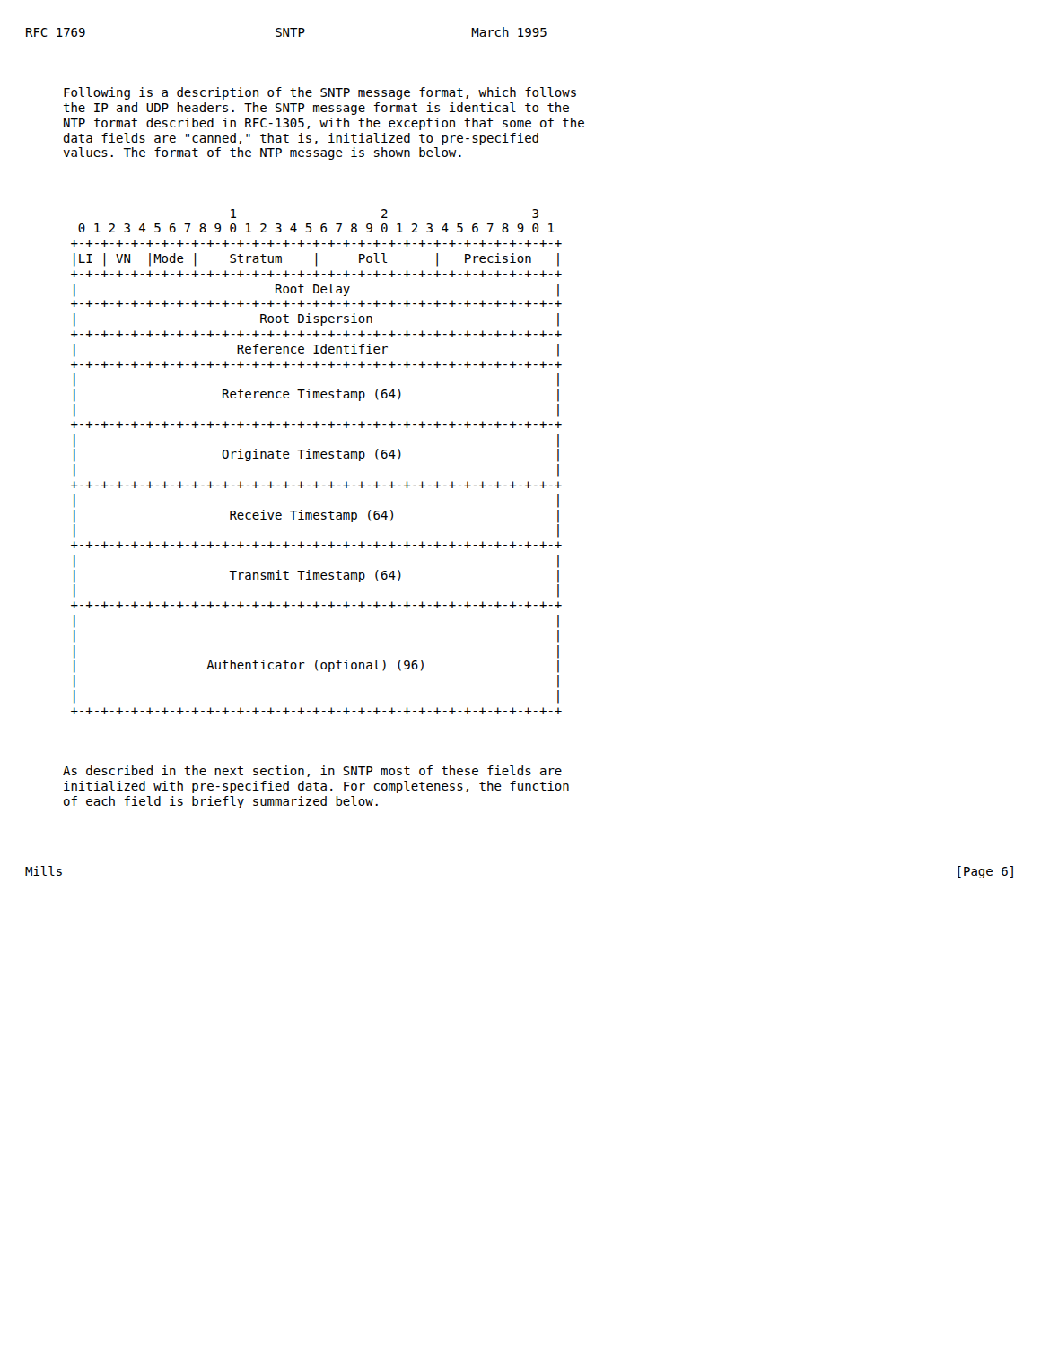RFC 1769 SNTP March 1995
Following is a description of the SNTP message format, which follows the IP and UDP headers. The SNTP message format is identical to the NTP format described in RFC-1305, with the exception that some of the data fields are "canned," that is, initialized to pre-specified values. The format of the NTP message is shown below.
1 2 3 0 1 2 3 4 5 6 7 8 9 0 1 2 3 4 5 6 7 8 9 0 1 2 3 4 5 6 7 8 9 0 1 +-+-+-+-+-+-+-+-+-+-+-+-+-+-+-+-+-+-+-+-+-+-+-+-+-+-+-+-+-+-+-+-+ |LI | VN |Mode | Stratum | Poll | Precision | +-+-+-+-+-+-+-+-+-+-+-+-+-+-+-+-+-+-+-+-+-+-+-+-+-+-+-+-+-+-+-+-+ | Root Delay | +-+-+-+-+-+-+-+-+-+-+-+-+-+-+-+-+-+-+-+-+-+-+-+-+-+-+-+-+-+-+-+-+ | Root Dispersion | +-+-+-+-+-+-+-+-+-+-+-+-+-+-+-+-+-+-+-+-+-+-+-+-+-+-+-+-+-+-+-+-+ | Reference Identifier | +-+-+-+-+-+-+-+-+-+-+-+-+-+-+-+-+-+-+-+-+-+-+-+-+-+-+-+-+-+-+-+-+ | | | Reference Timestamp (64) | | | +-+-+-+-+-+-+-+-+-+-+-+-+-+-+-+-+-+-+-+-+-+-+-+-+-+-+-+-+-+-+-+-+ | | | Originate Timestamp (64) | | | +-+-+-+-+-+-+-+-+-+-+-+-+-+-+-+-+-+-+-+-+-+-+-+-+-+-+-+-+-+-+-+-+ | | | Receive Timestamp (64) | | | +-+-+-+-+-+-+-+-+-+-+-+-+-+-+-+-+-+-+-+-+-+-+-+-+-+-+-+-+-+-+-+-+ | | | Transmit Timestamp (64) | | | +-+-+-+-+-+-+-+-+-+-+-+-+-+-+-+-+-+-+-+-+-+-+-+-+-+-+-+-+-+-+-+-+ | | | | | | | Authenticator (optional) (96) | | | | | +-+-+-+-+-+-+-+-+-+-+-+-+-+-+-+-+-+-+-+-+-+-+-+-+-+-+-+-+-+-+-+-+
As described in the next section, in SNTP most of these fields are initialized with pre-specified data. For completeness, the function of each field is briefly summarized below.
Mills[Page 6]